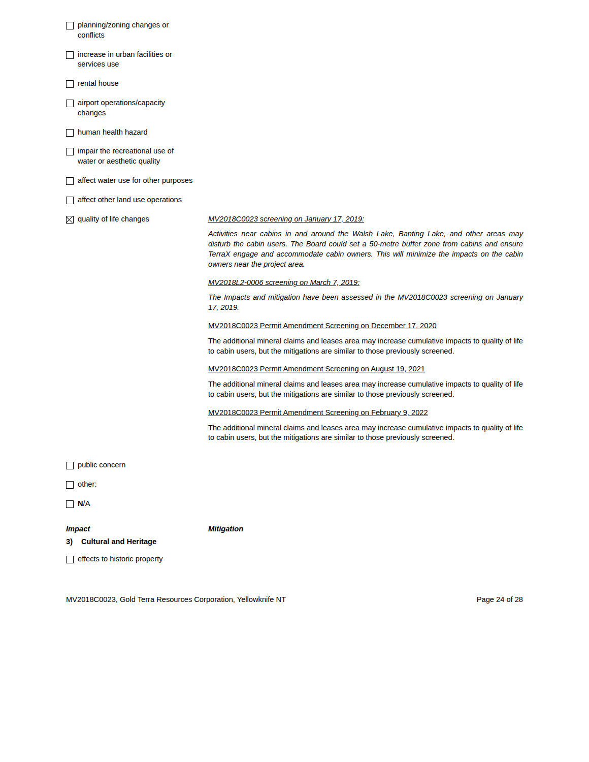planning/zoning changes or conflicts
increase in urban facilities or services use
rental house
airport operations/capacity changes
human health hazard
impair the recreational use of water or aesthetic quality
affect water use for other purposes
affect other land use operations
quality of life changes
MV2018C0023 screening on January 17, 2019:
Activities near cabins in and around the Walsh Lake, Banting Lake, and other areas may disturb the cabin users. The Board could set a 50-metre buffer zone from cabins and ensure TerraX engage and accommodate cabin owners. This will minimize the impacts on the cabin owners near the project area.
MV2018L2-0006 screening on March 7, 2019:
The Impacts and mitigation have been assessed in the MV2018C0023 screening on January 17, 2019.
MV2018C0023 Permit Amendment Screening on December 17, 2020
The additional mineral claims and leases area may increase cumulative impacts to quality of life to cabin users, but the mitigations are similar to those previously screened.
MV2018C0023 Permit Amendment Screening on August 19, 2021
The additional mineral claims and leases area may increase cumulative impacts to quality of life to cabin users, but the mitigations are similar to those previously screened.
MV2018C0023 Permit Amendment Screening on February 9, 2022
The additional mineral claims and leases area may increase cumulative impacts to quality of life to cabin users, but the mitigations are similar to those previously screened.
public concern
other:
N/A
Impact
Mitigation
3) Cultural and Heritage
effects to historic property
MV2018C0023, Gold Terra Resources Corporation, Yellowknife NT
Page 24 of 28